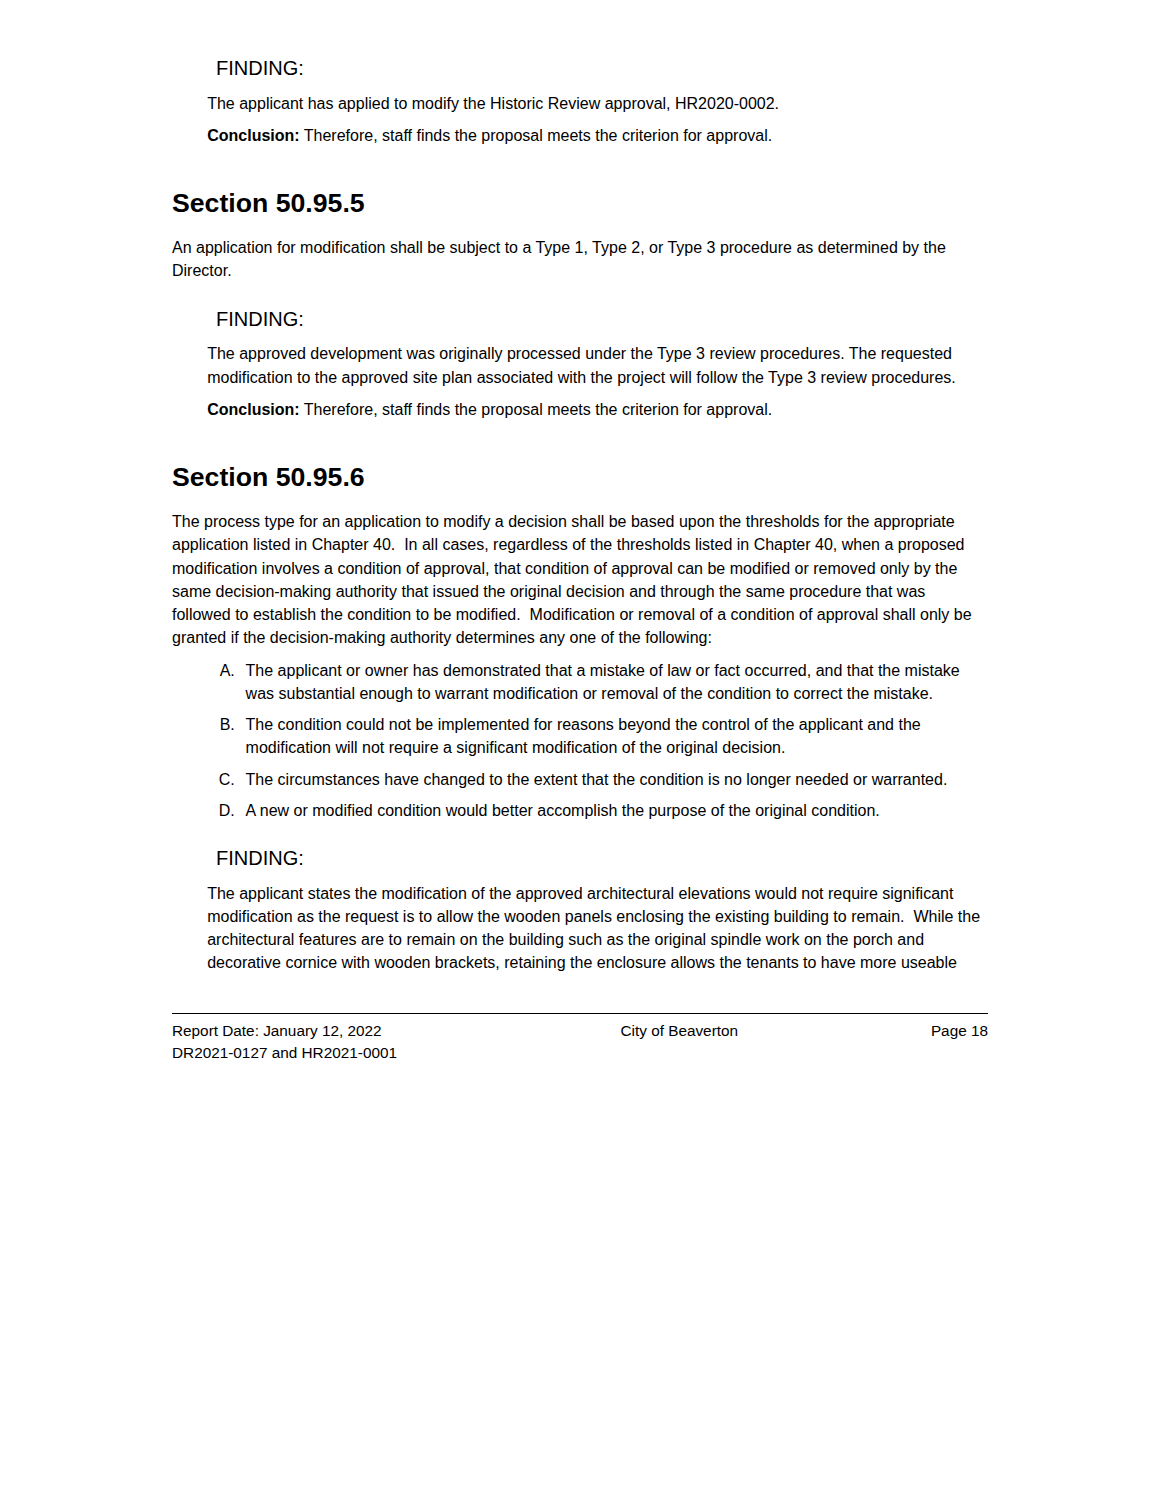FINDING:
The applicant has applied to modify the Historic Review approval, HR2020-0002.
Conclusion: Therefore, staff finds the proposal meets the criterion for approval.
Section 50.95.5
An application for modification shall be subject to a Type 1, Type 2, or Type 3 procedure as determined by the Director.
FINDING:
The approved development was originally processed under the Type 3 review procedures. The requested modification to the approved site plan associated with the project will follow the Type 3 review procedures.
Conclusion: Therefore, staff finds the proposal meets the criterion for approval.
Section 50.95.6
The process type for an application to modify a decision shall be based upon the thresholds for the appropriate application listed in Chapter 40. In all cases, regardless of the thresholds listed in Chapter 40, when a proposed modification involves a condition of approval, that condition of approval can be modified or removed only by the same decision-making authority that issued the original decision and through the same procedure that was followed to establish the condition to be modified. Modification or removal of a condition of approval shall only be granted if the decision-making authority determines any one of the following:
The applicant or owner has demonstrated that a mistake of law or fact occurred, and that the mistake was substantial enough to warrant modification or removal of the condition to correct the mistake.
The condition could not be implemented for reasons beyond the control of the applicant and the modification will not require a significant modification of the original decision.
The circumstances have changed to the extent that the condition is no longer needed or warranted.
A new or modified condition would better accomplish the purpose of the original condition.
FINDING:
The applicant states the modification of the approved architectural elevations would not require significant modification as the request is to allow the wooden panels enclosing the existing building to remain. While the architectural features are to remain on the building such as the original spindle work on the porch and decorative cornice with wooden brackets, retaining the enclosure allows the tenants to have more useable
Report Date: January 12, 2022
DR2021-0127 and HR2021-0001
City of Beaverton
Page 18